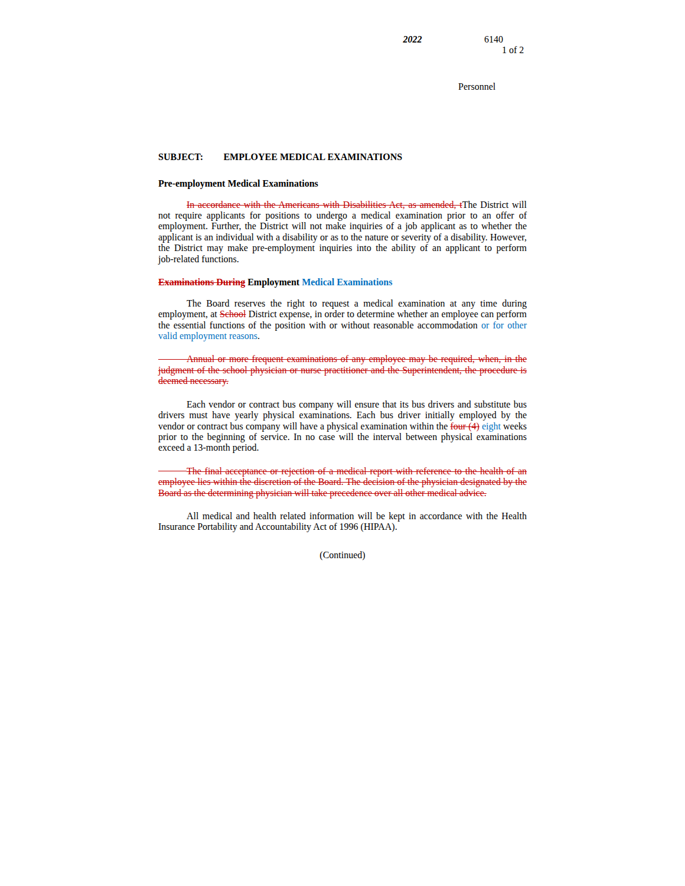20226140
1 of 2
Personnel
SUBJECT: EMPLOYEE MEDICAL EXAMINATIONS
Pre-employment Medical Examinations
In accordance with the Americans with Disabilities Act, as amended, t The District will not require applicants for positions to undergo a medical examination prior to an offer of employment. Further, the District will not make inquiries of a job applicant as to whether the applicant is an individual with a disability or as to the nature or severity of a disability. However, the District may make pre-employment inquiries into the ability of an applicant to perform job‑related functions.
Examinations During Employment Medical Examinations
The Board reserves the right to request a medical examination at any time during employment, at School District expense, in order to determine whether an employee can perform the essential functions of the position with or without reasonable accommodation or for other valid employment reasons.
Annual or more frequent examinations of any employee may be required, when, in the judgment of the school physician or nurse practitioner and the Superintendent, the procedure is deemed necessary.
Each vendor or contract bus company will ensure that its bus drivers and substitute bus drivers must have yearly physical examinations. Each bus driver initially employed by the vendor or contract bus company will have a physical examination within the four (4) eight weeks prior to the beginning of service. In no case will the interval between physical examinations exceed a 13-month period.
The final acceptance or rejection of a medical report with reference to the health of an employee lies within the discretion of the Board. The decision of the physician designated by the Board as the determining physician will take precedence over all other medical advice.
All medical and health related information will be kept in accordance with the Health Insurance Portability and Accountability Act of 1996 (HIPAA).
(Continued)